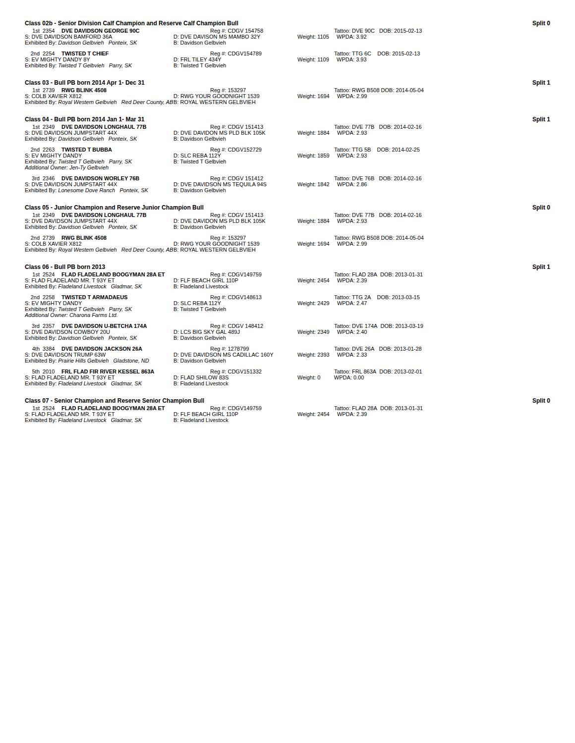Class 02b - Senior Division Calf Champion and Reserve Calf Champion Bull Split 0
1st
2354
DVE DAVIDSON GEORGE 90C
Reg #: CDGV 154758
Tattoo: DVE 90C DOB: 2015-02-13
S: DVE DAVIDSON BAMFORD 36A
D: DVE DAVISON MS MAMBO 32Y
Weight: 1105 WPDA: 3.92
Exhibited By: Davidson Gelbvieh Ponteix, SK
B: Davidson Gelbvieh
2nd
2254
TWISTED T CHIEF
Reg #: CDGV154789
Tattoo: TTG 6C DOB: 2015-02-13
S: EV MIGHTY DANDY 8Y
D: FRL TILEY 434Y
Weight: 1109 WPDA: 3.93
Exhibited By: Twisted T Gelbvieh Parry, SK
B: Twisted T Gelbvieh
Class 03 - Bull PB born 2014 Apr 1- Dec 31 Split 1
1st
2739
RWG BLINK 4508
Reg #: 153297
Tattoo: RWG B508 DOB: 2014-05-04
S: COLB XAVIER X812
D: RWG YOUR GOODNIGHT 1539
Weight: 1694 WPDA: 2.99
Exhibited By: Royal Western Gelbvieh Red Deer County, AB
B: ROYAL WESTERN GELBVIEH
Class 04 - Bull PB born 2014 Jan 1- Mar 31 Split 1
1st
2349
DVE DAVIDSON LONGHAUL 77B
Reg #: CDGV 151413
Tattoo: DVE 77B DOB: 2014-02-16
S: DVE DAVIDSON JUMPSTART 44X
D: DVE DAVIDON MS PLD BLK 105K
Weight: 1884 WPDA: 2.93
Exhibited By: Davidson Gelbvieh Ponteix, SK
B: Davidson Gelbvieh
2nd
2263
TWISTED T BUBBA
Reg #: CDGV152729
Tattoo: TTG 5B DOB: 2014-02-25
S: EV MIGHTY DANDY
D: SLC REBA 112Y
Weight: 1859 WPDA: 2.93
Exhibited By: Twisted T Gelbvieh Parry, SK
B: Twisted T Gelbvieh
Additional Owner: Jen-Ty Gelbvieh
3rd
2346
DVE DAVIDSON WORLEY 76B
Reg #: CDGV 151412
Tattoo: DVE 76B DOB: 2014-02-16
S: DVE DAVIDSON JUMPSTART 44X
D: DVE DAVIDSON MS TEQUILA 94S
Weight: 1842 WPDA: 2.86
Exhibited By: Lonesome Dove Ranch Ponteix, SK
B: Davidson Gelbvieh
Class 05 - Junior Champion and Reserve Junior Champion Bull Split 0
1st
2349
DVE DAVIDSON LONGHAUL 77B
Reg #: CDGV 151413
Tattoo: DVE 77B DOB: 2014-02-16
S: DVE DAVIDSON JUMPSTART 44X
D: DVE DAVIDON MS PLD BLK 105K
Weight: 1884 WPDA: 2.93
Exhibited By: Davidson Gelbvieh Ponteix, SK
B: Davidson Gelbvieh
2nd
2739
RWG BLINK 4508
Reg #: 153297
Tattoo: RWG B508 DOB: 2014-05-04
S: COLB XAVIER X812
D: RWG YOUR GOODNIGHT 1539
Weight: 1694 WPDA: 2.99
Exhibited By: Royal Western Gelbvieh Red Deer County, AB
B: ROYAL WESTERN GELBVIEH
Class 06 - Bull PB born 2013 Split 1
1st
2524
FLAD FLADELAND BOOGYMAN 28A ET
Reg #: CDGV149759
Tattoo: FLAD 28A DOB: 2013-01-31
S: FLAD FLADELAND MR. T 93Y ET
D: FLF BEACH GIRL 110P
Weight: 2454 WPDA: 2.39
Exhibited By: Fladeland Livestock Gladmar, SK
B: Fladeland Livestock
2nd
2258
TWISTED T ARMADAEUS
Reg #: CDGV148613
Tattoo: TTG 2A DOB: 2013-03-15
S: EV MIGHTY DANDY
D: SLC REBA 112Y
Weight: 2429 WPDA: 2.47
Exhibited By: Twisted T Gelbvieh Parry, SK
B: Twisted T Gelbvieh
Additional Owner: Charona Farms Ltd.
3rd
2357
DVE DAVIDSON U-BETCHA 174A
Reg #: CDGV 148412
Tattoo: DVE 174A DOB: 2013-03-19
S: DVE DAVIDSON COWBOY 20U
D: LCS BIG SKY GAL 489J
Weight: 2349 WPDA: 2.40
Exhibited By: Davidson Gelbvieh Ponteix, SK
B: Davidson Gelbvieh
4th
3384
DVE DAVIDSON JACKSON 26A
Reg #: 1278799
Tattoo: DVE 26A DOB: 2013-01-28
S: DVE DAVIDSON TRUMP 63W
D: DVE DAVIDSON MS CADILLAC 160Y
Weight: 2393 WPDA: 2.33
Exhibited By: Prairie Hills Gelbvieh Gladstone, ND
B: Davidson Gelbvieh
5th
2010
FRL FLAD FIR RIVER KESSEL 863A
Reg #: CDGV151332
Tattoo: FRL 863A DOB: 2013-02-01
S: FLAD FLADELAND MR. T 93Y ET
D: FLAD SHILOW 83S
Weight: 0 WPDA: 0.00
Exhibited By: Fladeland Livestock Gladmar, SK
B: Fladeland Livestock
Class 07 - Senior Champion and Reserve Senior Champion Bull Split 0
1st
2524
FLAD FLADELAND BOOGYMAN 28A ET
Reg #: CDGV149759
Tattoo: FLAD 28A DOB: 2013-01-31
S: FLAD FLADELAND MR. T 93Y ET
D: FLF BEACH GIRL 110P
Weight: 2454 WPDA: 2.39
Exhibited By: Fladeland Livestock Gladmar, SK
B: Fladeland Livestock